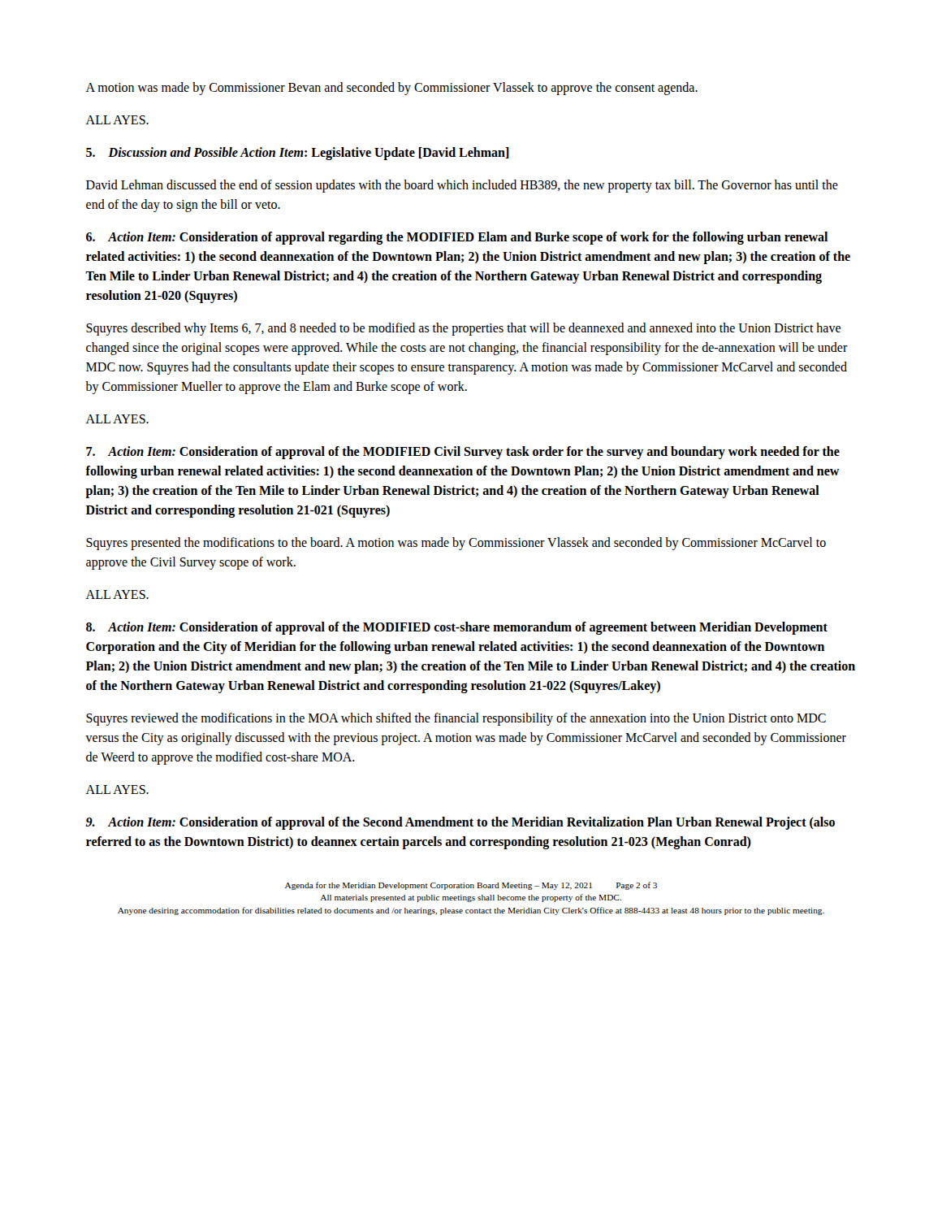A motion was made by Commissioner Bevan and seconded by Commissioner Vlassek to approve the consent agenda.
ALL AYES.
5. Discussion and Possible Action Item: Legislative Update [David Lehman]
David Lehman discussed the end of session updates with the board which included HB389, the new property tax bill. The Governor has until the end of the day to sign the bill or veto.
6. Action Item: Consideration of approval regarding the MODIFIED Elam and Burke scope of work for the following urban renewal related activities: 1) the second deannexation of the Downtown Plan; 2) the Union District amendment and new plan; 3) the creation of the Ten Mile to Linder Urban Renewal District; and 4) the creation of the Northern Gateway Urban Renewal District and corresponding resolution 21-020 (Squyres)
Squyres described why Items 6, 7, and 8 needed to be modified as the properties that will be deannexed and annexed into the Union District have changed since the original scopes were approved. While the costs are not changing, the financial responsibility for the de-annexation will be under MDC now. Squyres had the consultants update their scopes to ensure transparency. A motion was made by Commissioner McCarvel and seconded by Commissioner Mueller to approve the Elam and Burke scope of work.
ALL AYES.
7. Action Item: Consideration of approval of the MODIFIED Civil Survey task order for the survey and boundary work needed for the following urban renewal related activities: 1) the second deannexation of the Downtown Plan; 2) the Union District amendment and new plan; 3) the creation of the Ten Mile to Linder Urban Renewal District; and 4) the creation of the Northern Gateway Urban Renewal District and corresponding resolution 21-021 (Squyres)
Squyres presented the modifications to the board. A motion was made by Commissioner Vlassek and seconded by Commissioner McCarvel to approve the Civil Survey scope of work.
ALL AYES.
8. Action Item: Consideration of approval of the MODIFIED cost-share memorandum of agreement between Meridian Development Corporation and the City of Meridian for the following urban renewal related activities: 1) the second deannexation of the Downtown Plan; 2) the Union District amendment and new plan; 3) the creation of the Ten Mile to Linder Urban Renewal District; and 4) the creation of the Northern Gateway Urban Renewal District and corresponding resolution 21-022 (Squyres/Lakey)
Squyres reviewed the modifications in the MOA which shifted the financial responsibility of the annexation into the Union District onto MDC versus the City as originally discussed with the previous project. A motion was made by Commissioner McCarvel and seconded by Commissioner de Weerd to approve the modified cost-share MOA.
ALL AYES.
9. Action Item: Consideration of approval of the Second Amendment to the Meridian Revitalization Plan Urban Renewal Project (also referred to as the Downtown District) to deannex certain parcels and corresponding resolution 21-023 (Meghan Conrad)
Agenda for the Meridian Development Corporation Board Meeting – May 12, 2021 Page 2 of 3
All materials presented at public meetings shall become the property of the MDC.
Anyone desiring accommodation for disabilities related to documents and /or hearings, please contact the Meridian City Clerk's Office at 888-4433 at least 48 hours prior to the public meeting.